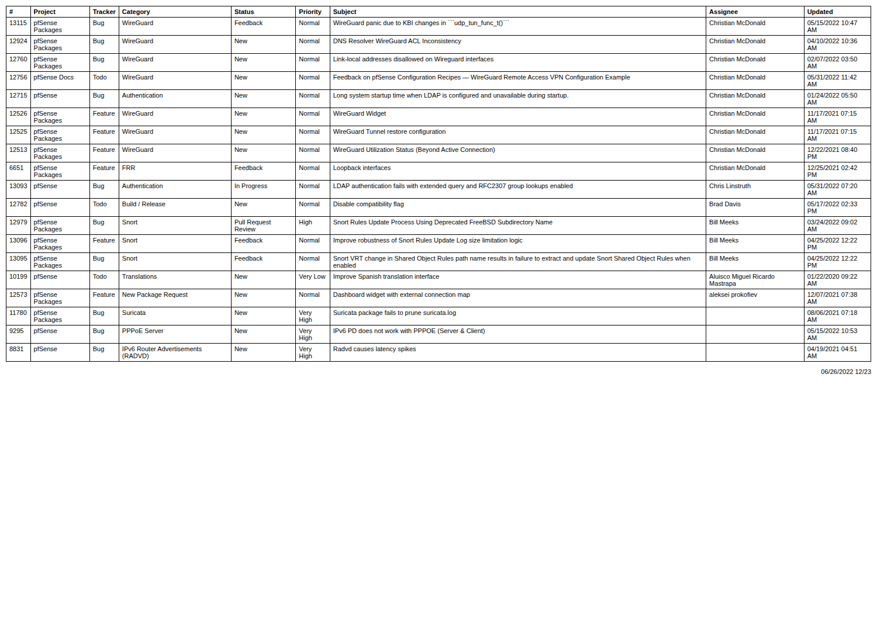| # | Project | Tracker | Category | Status | Priority | Subject | Assignee | Updated |
| --- | --- | --- | --- | --- | --- | --- | --- | --- |
| 13115 | pfSense Packages | Bug | WireGuard | Feedback | Normal | WireGuard panic due to KBI changes in ```udp_tun_func_t()``` | Christian McDonald | 05/15/2022 10:47 AM |
| 12924 | pfSense Packages | Bug | WireGuard | New | Normal | DNS Resolver WireGuard ACL Inconsistency | Christian McDonald | 04/10/2022 10:36 AM |
| 12760 | pfSense Packages | Bug | WireGuard | New | Normal | Link-local addresses disallowed on Wireguard interfaces | Christian McDonald | 02/07/2022 03:50 AM |
| 12756 | pfSense Docs | Todo | WireGuard | New | Normal | Feedback on pfSense Configuration Recipes — WireGuard Remote Access VPN Configuration Example | Christian McDonald | 05/31/2022 11:42 AM |
| 12715 | pfSense | Bug | Authentication | New | Normal | Long system startup time when LDAP is configured and unavailable during startup. | Christian McDonald | 01/24/2022 05:50 AM |
| 12526 | pfSense Packages | Feature | WireGuard | New | Normal | WireGuard Widget | Christian McDonald | 11/17/2021 07:15 AM |
| 12525 | pfSense Packages | Feature | WireGuard | New | Normal | WireGuard Tunnel restore configuration | Christian McDonald | 11/17/2021 07:15 AM |
| 12513 | pfSense Packages | Feature | WireGuard | New | Normal | WireGuard Utilization Status (Beyond Active Connection) | Christian McDonald | 12/22/2021 08:40 PM |
| 6651 | pfSense Packages | Feature | FRR | Feedback | Normal | Loopback interfaces | Christian McDonald | 12/25/2021 02:42 PM |
| 13093 | pfSense | Bug | Authentication | In Progress | Normal | LDAP authentication fails with extended query and RFC2307 group lookups enabled | Chris Linstruth | 05/31/2022 07:20 AM |
| 12782 | pfSense | Todo | Build / Release | New | Normal | Disable compatibility flag | Brad Davis | 05/17/2022 02:33 PM |
| 12979 | pfSense Packages | Bug | Snort | Pull Request Review | High | Snort Rules Update Process Using Deprecated FreeBSD Subdirectory Name | Bill Meeks | 03/24/2022 09:02 AM |
| 13096 | pfSense Packages | Feature | Snort | Feedback | Normal | Improve robustness of Snort Rules Update Log size limitation logic | Bill Meeks | 04/25/2022 12:22 PM |
| 13095 | pfSense Packages | Bug | Snort | Feedback | Normal | Snort VRT change in Shared Object Rules path name results in failure to extract and update Snort Shared Object Rules when enabled | Bill Meeks | 04/25/2022 12:22 PM |
| 10199 | pfSense | Todo | Translations | New | Very Low | Improve Spanish translation interface | Aluisco Miguel Ricardo Mastrapa | 01/22/2020 09:22 AM |
| 12573 | pfSense Packages | Feature | New Package Request | New | Normal | Dashboard widget with external connection map | aleksei prokofiev | 12/07/2021 07:38 AM |
| 11780 | pfSense Packages | Bug | Suricata | New | Very High | Suricata package fails to prune suricata.log | | 08/06/2021 07:18 AM |
| 9295 | pfSense | Bug | PPPoE Server | New | Very High | IPv6 PD does not work with PPPOE (Server & Client) | | 05/15/2022 10:53 AM |
| 8831 | pfSense | Bug | IPv6 Router Advertisements (RADVD) | New | Very High | Radvd causes latency spikes | | 04/19/2021 04:51 AM |
06/26/2022 12/23